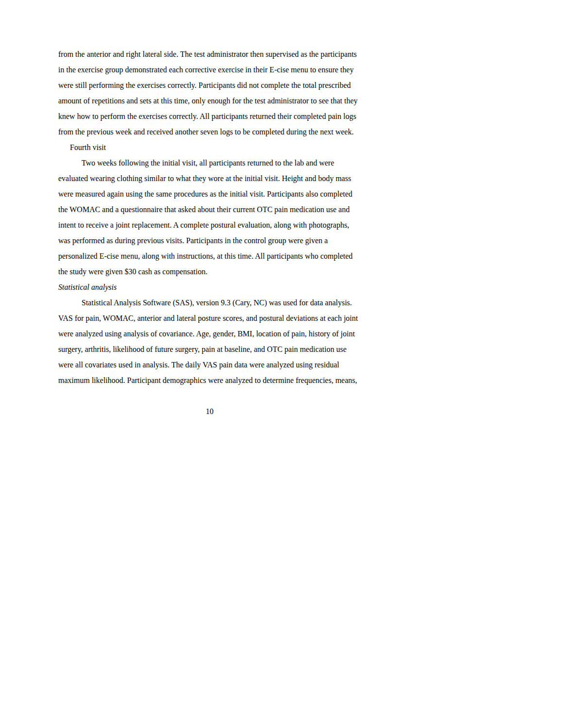from the anterior and right lateral side. The test administrator then supervised as the participants in the exercise group demonstrated each corrective exercise in their E-cise menu to ensure they were still performing the exercises correctly. Participants did not complete the total prescribed amount of repetitions and sets at this time, only enough for the test administrator to see that they knew how to perform the exercises correctly. All participants returned their completed pain logs from the previous week and received another seven logs to be completed during the next week.
Fourth visit
Two weeks following the initial visit, all participants returned to the lab and were evaluated wearing clothing similar to what they wore at the initial visit. Height and body mass were measured again using the same procedures as the initial visit. Participants also completed the WOMAC and a questionnaire that asked about their current OTC pain medication use and intent to receive a joint replacement. A complete postural evaluation, along with photographs, was performed as during previous visits. Participants in the control group were given a personalized E-cise menu, along with instructions, at this time. All participants who completed the study were given $30 cash as compensation.
Statistical analysis
Statistical Analysis Software (SAS), version 9.3 (Cary, NC) was used for data analysis. VAS for pain, WOMAC, anterior and lateral posture scores, and postural deviations at each joint were analyzed using analysis of covariance. Age, gender, BMI, location of pain, history of joint surgery, arthritis, likelihood of future surgery, pain at baseline, and OTC pain medication use were all covariates used in analysis. The daily VAS pain data were analyzed using residual maximum likelihood. Participant demographics were analyzed to determine frequencies, means,
10